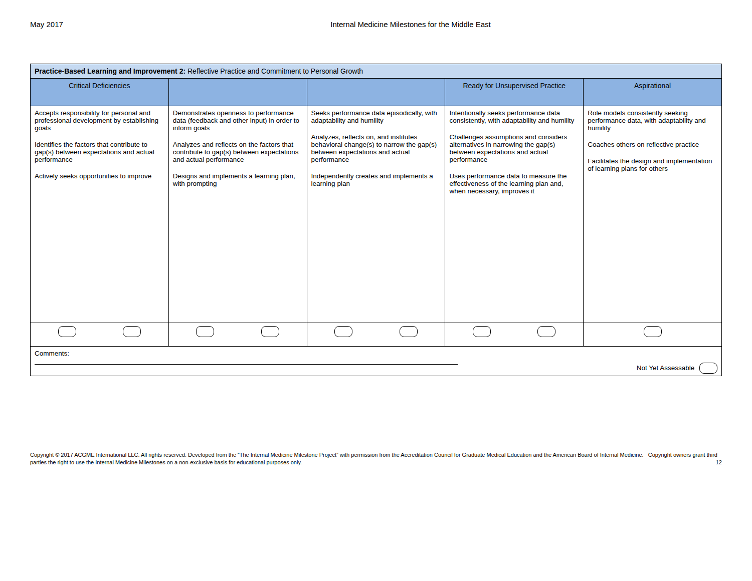May 2017
Internal Medicine Milestones for the Middle East
| Practice-Based Learning and Improvement 2: Reflective Practice and Commitment to Personal Growth |
| Critical Deficiencies | | | Ready for Unsupervised Practice | Aspirational |
| Accepts responsibility for personal and professional development by establishing goals Identifies the factors that contribute to gap(s) between expectations and actual performance Actively seeks opportunities to improve | Demonstrates openness to performance data (feedback and other input) in order to inform goals Analyzes and reflects on the factors that contribute to gap(s) between expectations and actual performance Designs and implements a learning plan, with prompting | Seeks performance data episodically, with adaptability and humility Analyzes, reflects on, and institutes behavioral change(s) to narrow the gap(s) between expectations and actual performance Independently creates and implements a learning plan | Intentionally seeks performance data consistently, with adaptability and humility Challenges assumptions and considers alternatives in narrowing the gap(s) between expectations and actual performance Uses performance data to measure the effectiveness of the learning plan and, when necessary, improves it | Role models consistently seeking performance data, with adaptability and humility Coaches others on reflective practice Facilitates the design and implementation of learning plans for others |
| Comments: Not Yet Assessable |
Copyright © 2017 ACGME International LLC. All rights reserved. Developed from the “The Internal Medicine Milestone Project” with permission from the Accreditation Council for Graduate Medical Education and the American Board of Internal Medicine. Copyright owners grant third parties the right to use the Internal Medicine Milestones on a non-exclusive basis for educational purposes only. 12